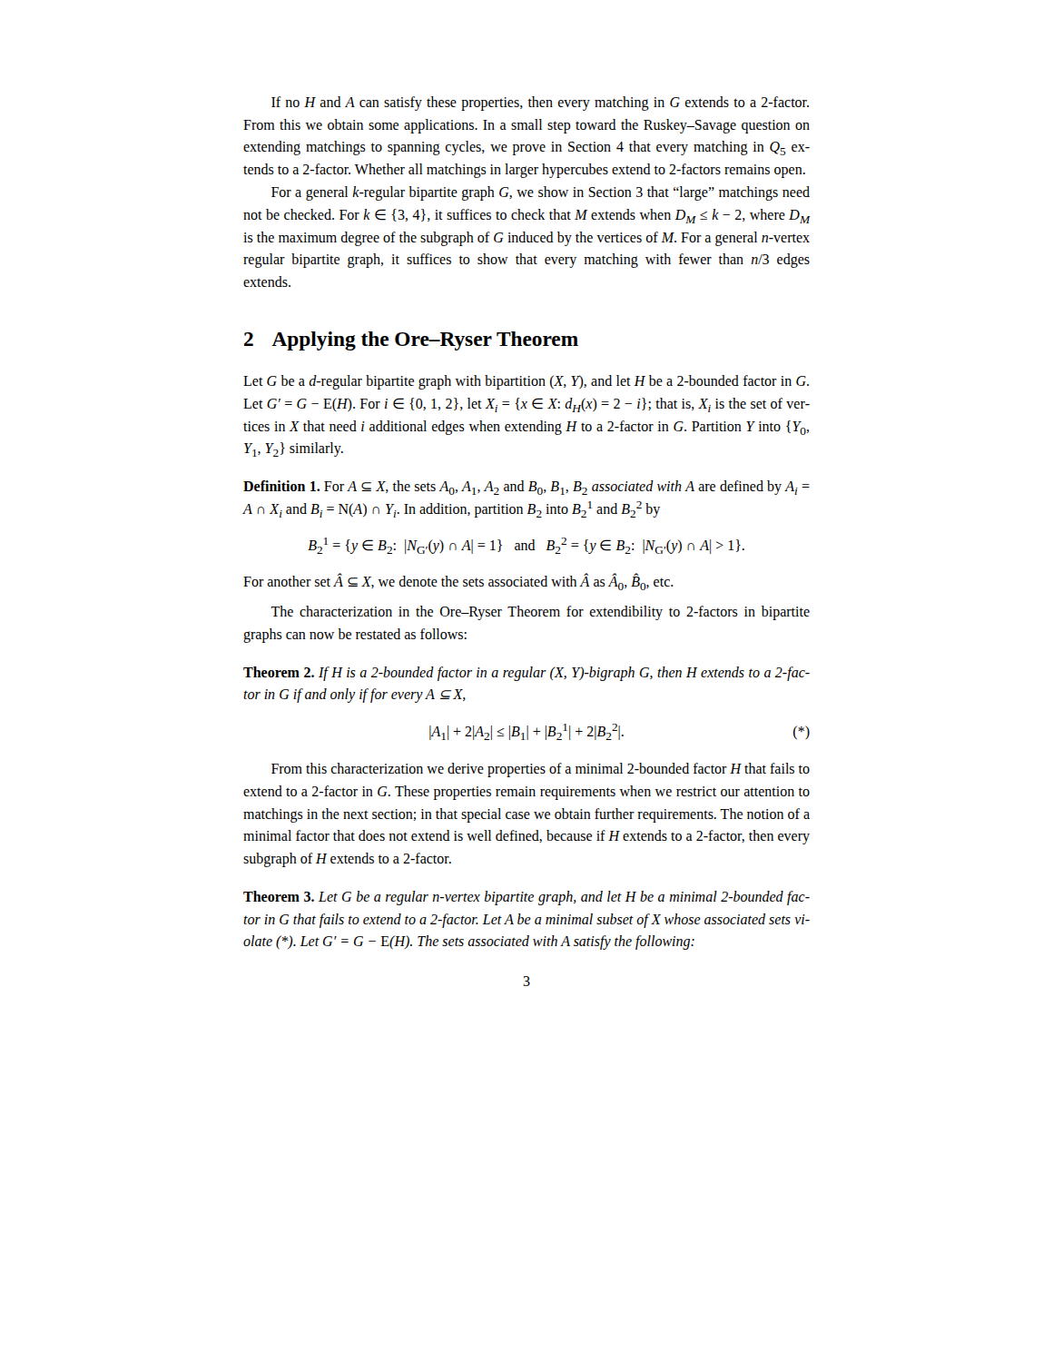If no H and A can satisfy these properties, then every matching in G extends to a 2-factor. From this we obtain some applications. In a small step toward the Ruskey–Savage question on extending matchings to spanning cycles, we prove in Section 4 that every matching in Q5 extends to a 2-factor. Whether all matchings in larger hypercubes extend to 2-factors remains open.
For a general k-regular bipartite graph G, we show in Section 3 that “large” matchings need not be checked. For k ∈ {3, 4}, it suffices to check that M extends when DM ≤ k − 2, where DM is the maximum degree of the subgraph of G induced by the vertices of M. For a general n-vertex regular bipartite graph, it suffices to show that every matching with fewer than n/3 edges extends.
2 Applying the Ore–Ryser Theorem
Let G be a d-regular bipartite graph with bipartition (X, Y), and let H be a 2-bounded factor in G. Let G′ = G − E(H). For i ∈ {0, 1, 2}, let Xi = {x ∈ X: dH(x) = 2 − i}; that is, Xi is the set of vertices in X that need i additional edges when extending H to a 2-factor in G. Partition Y into {Y0, Y1, Y2} similarly.
Definition 1. For A ⊆ X, the sets A0, A1, A2 and B0, B1, B2 associated with A are defined by Ai = A ∩ Xi and Bi = N(A) ∩ Yi. In addition, partition B2 into B21 and B22 by
B21 = {y ∈ B2: |NG′(y) ∩ A| = 1} and B22 = {y ∈ B2: |NG′(y) ∩ A| > 1}.
For another set Â ⊆ X, we denote the sets associated with Â as Â0, B̂0, etc.
The characterization in the Ore–Ryser Theorem for extendibility to 2-factors in bipartite graphs can now be restated as follows:
Theorem 2. If H is a 2-bounded factor in a regular (X, Y)-bigraph G, then H extends to a 2-factor in G if and only if for every A ⊆ X,
|A1| + 2|A2| ≤ |B1| + |B21| + 2|B22|. (*)
From this characterization we derive properties of a minimal 2-bounded factor H that fails to extend to a 2-factor in G. These properties remain requirements when we restrict our attention to matchings in the next section; in that special case we obtain further requirements. The notion of a minimal factor that does not extend is well defined, because if H extends to a 2-factor, then every subgraph of H extends to a 2-factor.
Theorem 3. Let G be a regular n-vertex bipartite graph, and let H be a minimal 2-bounded factor in G that fails to extend to a 2-factor. Let A be a minimal subset of X whose associated sets violate (*). Let G′ = G − E(H). The sets associated with A satisfy the following:
3